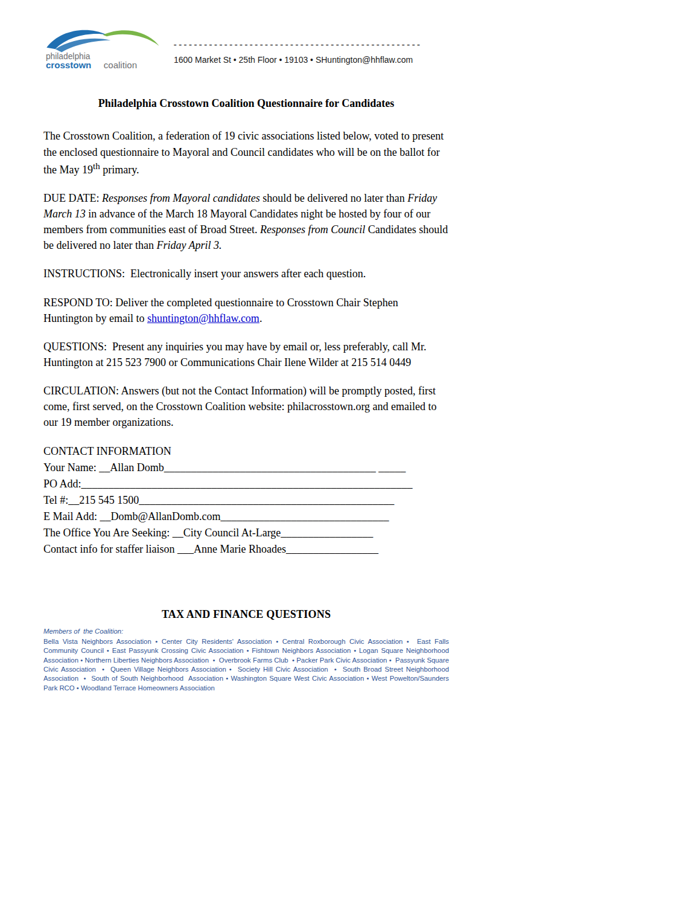philadelphia crosstown coalition
-------------------------------------------------
1600 Market St • 25th Floor • 19103 • SHuntington@hhflaw.com
Philadelphia Crosstown Coalition Questionnaire for Candidates
The Crosstown Coalition, a federation of 19 civic associations listed below, voted to present the enclosed questionnaire to Mayoral and Council candidates who will be on the ballot for the May 19th primary.
DUE DATE: Responses from Mayoral candidates should be delivered no later than Friday March 13 in advance of the March 18 Mayoral Candidates night be hosted by four of our members from communities east of Broad Street. Responses from Council Candidates should be delivered no later than Friday April 3.
INSTRUCTIONS: Electronically insert your answers after each question.
RESPOND TO: Deliver the completed questionnaire to Crosstown Chair Stephen Huntington by email to shuntington@hhflaw.com.
QUESTIONS: Present any inquiries you may have by email or, less preferably, call Mr. Huntington at 215 523 7900 or Communications Chair Ilene Wilder at 215 514 0449
CIRCULATION: Answers (but not the Contact Information) will be promptly posted, first come, first served, on the Crosstown Coalition website: philacrosstown.org and emailed to our 19 member organizations.
CONTACT INFORMATION
Your Name: __Allan Domb_______________________________________ _____
PO Add:_____________________________________________________________
Tel #:__215 545 1500_______________________________________________
E Mail Add: __Domb@AllanDomb.com_______________________________
The Office You Are Seeking: __City Council At-Large_________________
Contact info for staffer liaison ___Anne Marie Rhoades_________________
TAX AND FINANCE QUESTIONS
Members of the Coalition: Bella Vista Neighbors Association • Center City Residents' Association • Central Roxborough Civic Association • East Falls Community Council • East Passyunk Crossing Civic Association • Fishtown Neighbors Association • Logan Square Neighborhood Association • Northern Liberties Neighbors Association • Overbrook Farms Club • Packer Park Civic Association • Passyunk Square Civic Association • Queen Village Neighbors Association • Society Hill Civic Association • South Broad Street Neighborhood Association • South of South Neighborhood Association • Washington Square West Civic Association • West Powelton/Saunders Park RCO • Woodland Terrace Homeowners Association